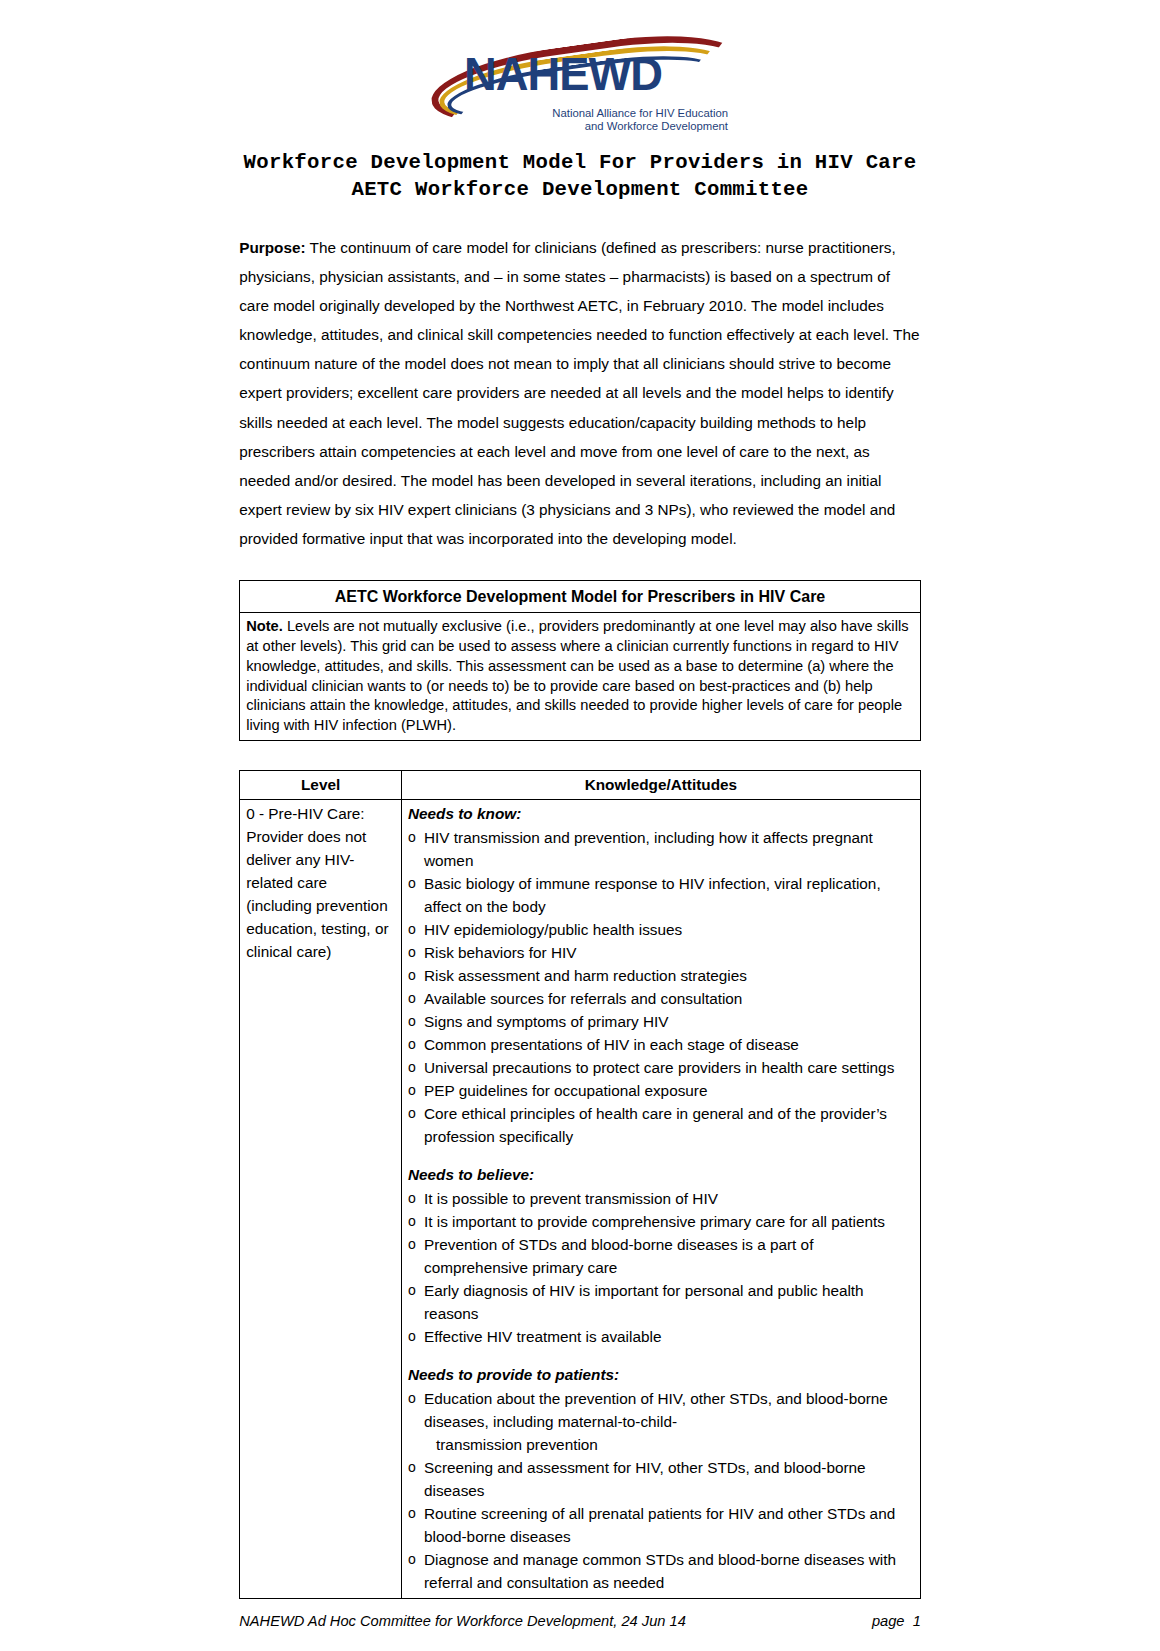NAHEWD
National Alliance for HIV Education
and Workforce Development
Workforce Development Model For Providers in HIV Care AETC Workforce Development Committee
Purpose: The continuum of care model for clinicians (defined as prescribers: nurse practitioners, physicians, physician assistants, and – in some states – pharmacists) is based on a spectrum of care model originally developed by the Northwest AETC, in February 2010. The model includes knowledge, attitudes, and clinical skill competencies needed to function effectively at each level. The continuum nature of the model does not mean to imply that all clinicians should strive to become expert providers; excellent care providers are needed at all levels and the model helps to identify skills needed at each level. The model suggests education/capacity building methods to help prescribers attain competencies at each level and move from one level of care to the next, as needed and/or desired. The model has been developed in several iterations, including an initial expert review by six HIV expert clinicians (3 physicians and 3 NPs), who reviewed the model and provided formative input that was incorporated into the developing model.
| AETC Workforce Development Model for Prescribers in HIV Care |
| Note. Levels are not mutually exclusive (i.e., providers predominantly at one level may also have skills at other levels). This grid can be used to assess where a clinician currently functions in regard to HIV knowledge, attitudes, and skills. This assessment can be used as a base to determine (a) where the individual clinician wants to (or needs to) be to provide care based on best-practices and (b) help clinicians attain the knowledge, attitudes, and skills needed to provide higher levels of care for people living with HIV infection (PLWH). |
| Level | Knowledge/Attitudes |
| --- | --- |
| 0 - Pre-HIV Care: Provider does not deliver any HIV-related care (including prevention education, testing, or clinical care) | Needs to know: HIV transmission and prevention, including how it affects pregnant women Basic biology of immune response to HIV infection, viral replication, affect on the body HIV epidemiology/public health issues Risk behaviors for HIV Risk assessment and harm reduction strategies Available sources for referrals and consultation Signs and symptoms of primary HIV Common presentations of HIV in each stage of disease Universal precautions to protect care providers in health care settings PEP guidelines for occupational exposure Core ethical principles of health care in general and of the provider’s profession specifically Needs to believe: It is possible to prevent transmission of HIV It is important to provide comprehensive primary care for all patients Prevention of STDs and blood-borne diseases is a part of comprehensive primary care Early diagnosis of HIV is important for personal and public health reasons Effective HIV treatment is available Needs to provide to patients: Education about the prevention of HIV, other STDs, and blood-borne diseases, including maternal-to-child- transmission prevention Screening and assessment for HIV, other STDs, and blood-borne diseases Routine screening of all prenatal patients for HIV and other STDs and blood-borne diseases Diagnose and manage common STDs and blood-borne diseases with referral and consultation as needed |
NAHEWD Ad Hoc Committee for Workforce Development, 24 Jun 14 page 1